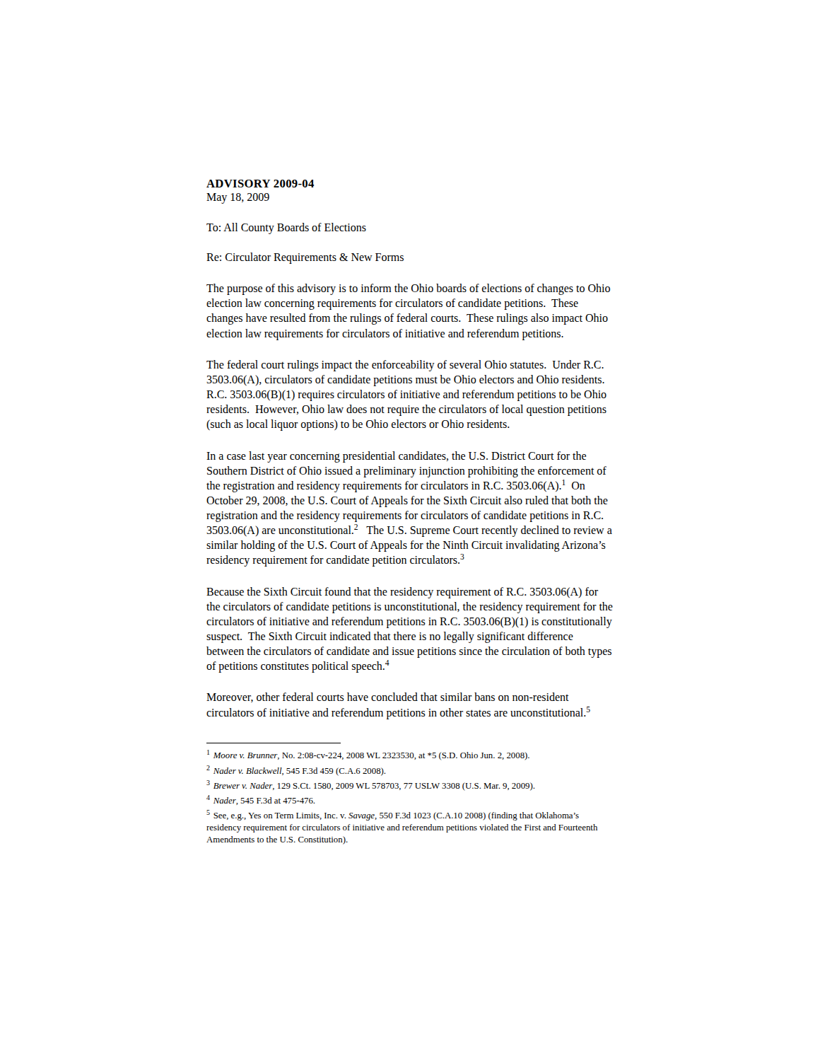ADVISORY 2009-04
May 18, 2009
To: All County Boards of Elections
Re: Circulator Requirements & New Forms
The purpose of this advisory is to inform the Ohio boards of elections of changes to Ohio election law concerning requirements for circulators of candidate petitions. These changes have resulted from the rulings of federal courts. These rulings also impact Ohio election law requirements for circulators of initiative and referendum petitions.
The federal court rulings impact the enforceability of several Ohio statutes. Under R.C. 3503.06(A), circulators of candidate petitions must be Ohio electors and Ohio residents. R.C. 3503.06(B)(1) requires circulators of initiative and referendum petitions to be Ohio residents. However, Ohio law does not require the circulators of local question petitions (such as local liquor options) to be Ohio electors or Ohio residents.
In a case last year concerning presidential candidates, the U.S. District Court for the Southern District of Ohio issued a preliminary injunction prohibiting the enforcement of the registration and residency requirements for circulators in R.C. 3503.06(A).1 On October 29, 2008, the U.S. Court of Appeals for the Sixth Circuit also ruled that both the registration and the residency requirements for circulators of candidate petitions in R.C. 3503.06(A) are unconstitutional.2 The U.S. Supreme Court recently declined to review a similar holding of the U.S. Court of Appeals for the Ninth Circuit invalidating Arizona’s residency requirement for candidate petition circulators.3
Because the Sixth Circuit found that the residency requirement of R.C. 3503.06(A) for the circulators of candidate petitions is unconstitutional, the residency requirement for the circulators of initiative and referendum petitions in R.C. 3503.06(B)(1) is constitutionally suspect. The Sixth Circuit indicated that there is no legally significant difference between the circulators of candidate and issue petitions since the circulation of both types of petitions constitutes political speech.4
Moreover, other federal courts have concluded that similar bans on non-resident circulators of initiative and referendum petitions in other states are unconstitutional.5
1 Moore v. Brunner, No. 2:08-cv-224, 2008 WL 2323530, at *5 (S.D. Ohio Jun. 2, 2008).
2 Nader v. Blackwell, 545 F.3d 459 (C.A.6 2008).
3 Brewer v. Nader, 129 S.Ct. 1580, 2009 WL 578703, 77 USLW 3308 (U.S. Mar. 9, 2009).
4 Nader, 545 F.3d at 475-476.
5 See, e.g., Yes on Term Limits, Inc. v. Savage, 550 F.3d 1023 (C.A.10 2008) (finding that Oklahoma’s residency requirement for circulators of initiative and referendum petitions violated the First and Fourteenth Amendments to the U.S. Constitution).